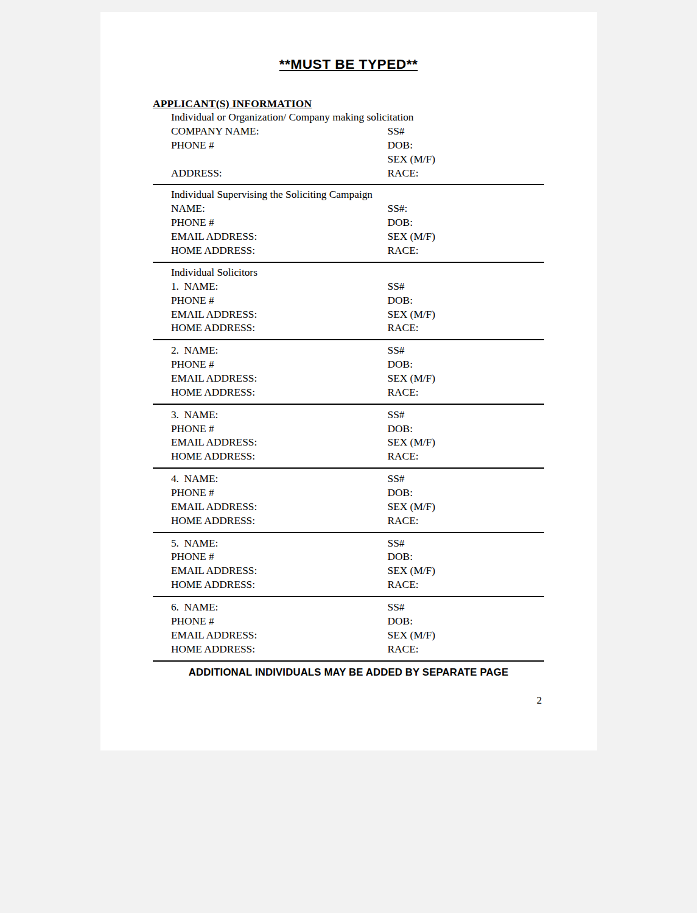**MUST BE TYPED**
APPLICANT(S) INFORMATION
Individual or Organization/ Company making solicitation
| COMPANY NAME: | SS# |
| PHONE # | DOB: |
| | SEX (M/F) |
| ADDRESS: | RACE: |
Individual Supervising the Soliciting Campaign
| NAME: | SS#: |
| PHONE # | DOB: |
| EMAIL ADDRESS: | SEX (M/F) |
| HOME ADDRESS: | RACE: |
Individual Solicitors
| 1. NAME: | SS# |
| PHONE # | DOB: |
| EMAIL ADDRESS: | SEX (M/F) |
| HOME ADDRESS: | RACE: |
| 2. NAME: | SS# |
| PHONE # | DOB: |
| EMAIL ADDRESS: | SEX (M/F) |
| HOME ADDRESS: | RACE: |
| 3. NAME: | SS# |
| PHONE # | DOB: |
| EMAIL ADDRESS: | SEX (M/F) |
| HOME ADDRESS: | RACE: |
| 4. NAME: | SS# |
| PHONE # | DOB: |
| EMAIL ADDRESS: | SEX (M/F) |
| HOME ADDRESS: | RACE: |
| 5. NAME: | SS# |
| PHONE # | DOB: |
| EMAIL ADDRESS: | SEX (M/F) |
| HOME ADDRESS: | RACE: |
| 6. NAME: | SS# |
| PHONE # | DOB: |
| EMAIL ADDRESS: | SEX (M/F) |
| HOME ADDRESS: | RACE: |
ADDITIONAL INDIVIDUALS MAY BE ADDED BY SEPARATE PAGE
2